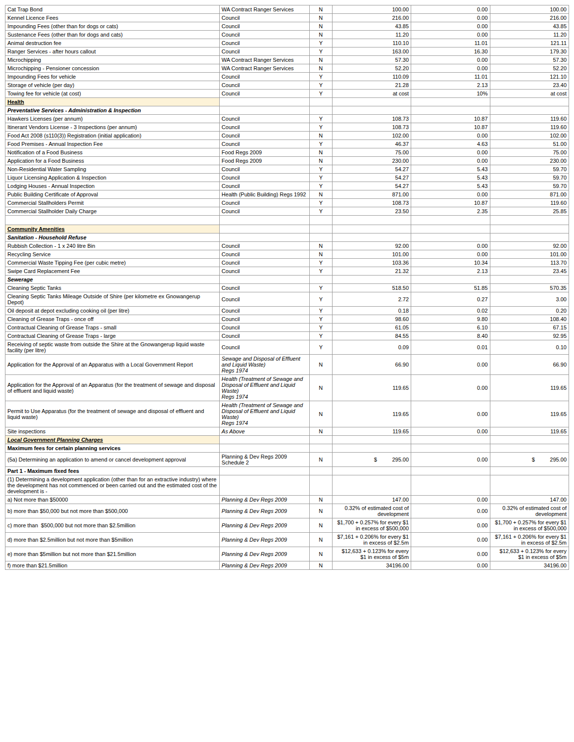| Cat Trap Bond | WA Contract Ranger Services | N | 100.00 | 0.00 | 100.00 |
| Kennel Licence Fees | Council | N | 216.00 | 0.00 | 216.00 |
| Impounding Fees (other than for dogs or cats) | Council | N | 43.85 | 0.00 | 43.85 |
| Sustenance Fees (other than for dogs and cats) | Council | N | 11.20 | 0.00 | 11.20 |
| Animal destruction fee | Council | Y | 110.10 | 11.01 | 121.11 |
| Ranger Services - after hours callout | Council | Y | 163.00 | 16.30 | 179.30 |
| Microchipping | WA Contract Ranger Services | N | 57.30 | 0.00 | 57.30 |
| Microchipping - Pensioner concession | WA Contract Ranger Services | N | 52.20 | 0.00 | 52.20 |
| Impounding Fees for vehicle | Council | Y | 110.09 | 11.01 | 121.10 |
| Storage of vehicle (per day) | Council | Y | 21.28 | 2.13 | 23.40 |
| Towing fee for vehicle (at cost) | Council | Y | at cost | 10% | at cost |
| Health | | | | | |
| Preventative Services - Administration & Inspection | | | | | |
| Hawkers Licenses (per annum) | Council | Y | 108.73 | 10.87 | 119.60 |
| Itinerant Vendors License - 3 Inspections (per annum) | Council | Y | 108.73 | 10.87 | 119.60 |
| Food Act 2008 (s110(3)) Registration (initial application) | Council | N | 102.00 | 0.00 | 102.00 |
| Food Premises - Annual Inspection Fee | Council | Y | 46.37 | 4.63 | 51.00 |
| Notification of a Food Business | Food Regs 2009 | N | 75.00 | 0.00 | 75.00 |
| Application for a Food Business | Food Regs 2009 | N | 230.00 | 0.00 | 230.00 |
| Non-Residential Water Sampling | Council | Y | 54.27 | 5.43 | 59.70 |
| Liquor Licensing Application & Inspection | Council | Y | 54.27 | 5.43 | 59.70 |
| Lodging Houses - Annual Inspection | Council | Y | 54.27 | 5.43 | 59.70 |
| Public Building Certificate of Approval | Health (Public Building) Regs 1992 | N | 871.00 | 0.00 | 871.00 |
| Commercial Stallholders Permit | Council | Y | 108.73 | 10.87 | 119.60 |
| Commercial Stallholder Daily Charge | Council | Y | 23.50 | 2.35 | 25.85 |
| Community Amenities | | | | | |
| Sanitation - Household Refuse | | | | | |
| Rubbish Collection - 1 x 240 litre Bin | Council | N | 92.00 | 0.00 | 92.00 |
| Recycling Service | Council | N | 101.00 | 0.00 | 101.00 |
| Commercial Waste Tipping Fee (per cubic metre) | Council | Y | 103.36 | 10.34 | 113.70 |
| Swipe Card Replacement Fee | Council | Y | 21.32 | 2.13 | 23.45 |
| Sewerage | | | | | |
| Cleaning Septic Tanks | Council | Y | 518.50 | 51.85 | 570.35 |
| Cleaning Septic Tanks Mileage Outside of Shire (per kilometre ex Gnowangerup Depot) | Council | Y | 2.72 | 0.27 | 3.00 |
| Oil deposit at depot excluding cooking oil (per litre) | Council | Y | 0.18 | 0.02 | 0.20 |
| Cleaning of Grease Traps - once off | Council | Y | 98.60 | 9.80 | 108.40 |
| Contractual Cleaning of Grease Traps - small | Council | Y | 61.05 | 6.10 | 67.15 |
| Contractual Cleaning of Grease Traps - large | Council | Y | 84.55 | 8.40 | 92.95 |
| Receiving of septic waste from outside the Shire at the Gnowangerup liquid waste facility (per litre) | Council | Y | 0.09 | 0.01 | 0.10 |
| Application for the Approval of an Apparatus with a Local Government Report | Sewage and Disposal of Effluent and Liquid Waste) Regs 1974 | N | 66.90 | 0.00 | 66.90 |
| Application for the Approval of an Apparatus (for the treatment of sewage and disposal of effluent and liquid waste) | Health (Treatment of Sewage and Disposal of Effluent and Liquid Waste) Regs 1974 | N | 119.65 | 0.00 | 119.65 |
| Permit to Use Apparatus (for the treatment of sewage and disposal of effluent and liquid waste) | Health (Treatment of Sewage and Disposal of Effluent and Liquid Waste) Regs 1974 | N | 119.65 | 0.00 | 119.65 |
| Site inspections | As Above | N | 119.65 | 0.00 | 119.65 |
| Local Government Planning Charges | | | | | |
| Maximum fees for certain planning services | | | | | |
| (5a) Determining an application to amend or cancel development approval | Planning & Dev Regs 2009 Schedule 2 | N | $ 295.00 | 0.00 | $ 295.00 |
| Part 1 - Maximum fixed fees | | | | | |
| (1) Determining a development application (other than for an extractive industry) where the development has not commenced or been carried out and the estimated cost of the development is - | | | | | |
| a) Not more than $50000 | Planning & Dev Regs 2009 | N | 147.00 | 0.00 | 147.00 |
| b) more than $50,000 but not more than $500,000 | Planning & Dev Regs 2009 | N | 0.32% of estimated cost of development | 0.00 | 0.32% of estimated cost of development |
| c) more than $500,000 but not more than $2.5million | Planning & Dev Regs 2009 | N | $1,700 + 0.257% for every $1 in excess of $500,000 | 0.00 | $1,700 + 0.257% for every $1 in excess of $500,000 |
| d) more than $2.5million but not more than $5million | Planning & Dev Regs 2009 | N | $7,161 + 0.206% for every $1 in excess of $2.5m | 0.00 | $7,161 + 0.206% for every $1 in excess of $2.5m |
| e) more than $5million but not more than $21.5million | Planning & Dev Regs 2009 | N | $12,633 + 0.123% for every $1 in excess of $5m | 0.00 | $12,633 + 0.123% for every $1 in excess of $5m |
| f) more than $21.5million | Planning & Dev Regs 2009 | N | 34196.00 | 0.00 | 34196.00 |